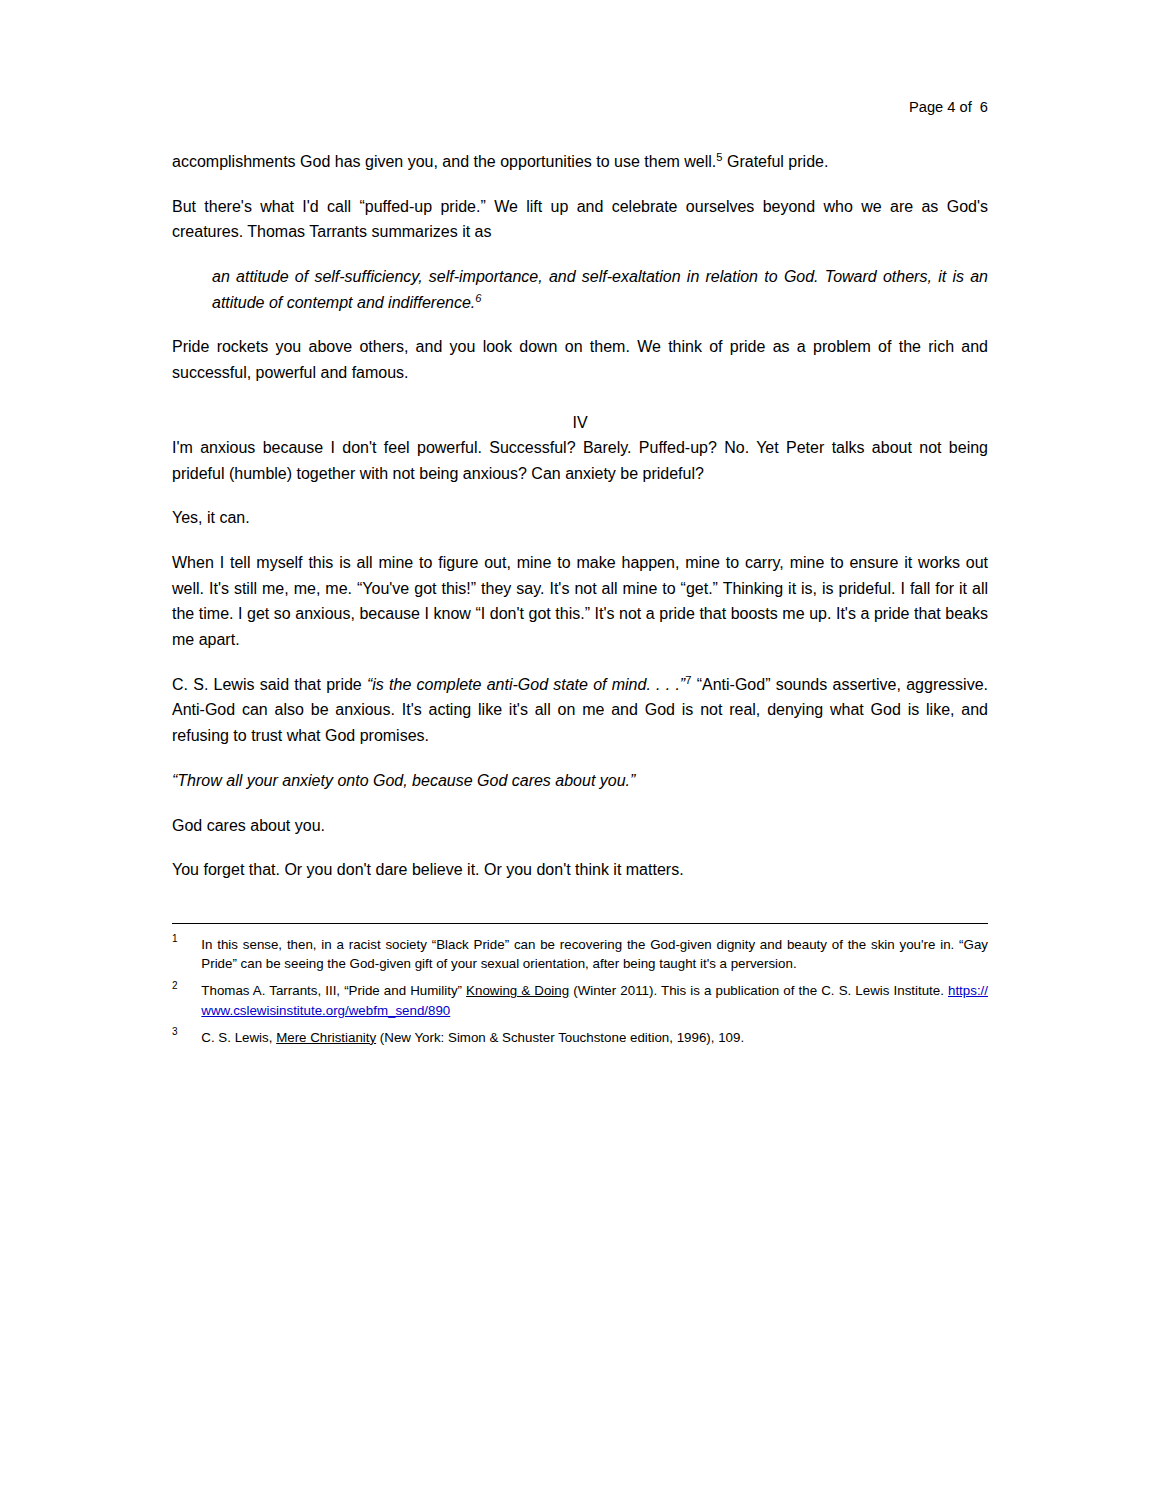Page 4 of 6
accomplishments God has given you, and the opportunities to use them well.5 Grateful pride.
But there's what I'd call “puffed-up pride.” We lift up and celebrate ourselves beyond who we are as God's creatures. Thomas Tarrants summarizes it as
an attitude of self-sufficiency, self-importance, and self-exaltation in relation to God. Toward others, it is an attitude of contempt and indifference.6
Pride rockets you above others, and you look down on them. We think of pride as a problem of the rich and successful, powerful and famous.
IV
I'm anxious because I don't feel powerful. Successful? Barely. Puffed-up? No. Yet Peter talks about not being prideful (humble) together with not being anxious? Can anxiety be prideful?
Yes, it can.
When I tell myself this is all mine to figure out, mine to make happen, mine to carry, mine to ensure it works out well. It's still me, me, me. “You've got this!” they say. It's not all mine to “get.” Thinking it is, is prideful. I fall for it all the time. I get so anxious, because I know “I don't got this.” It's not a pride that boosts me up. It's a pride that beaks me apart.
C. S. Lewis said that pride “is the complete anti-God state of mind. . . .”7 “Anti-God” sounds assertive, aggressive. Anti-God can also be anxious. It's acting like it's all on me and God is not real, denying what God is like, and refusing to trust what God promises.
“Throw all your anxiety onto God, because God cares about you.”
God cares about you.
You forget that. Or you don't dare believe it. Or you don't think it matters.
In this sense, then, in a racist society “Black Pride” can be recovering the God-given dignity and beauty of the skin you're in. “Gay Pride” can be seeing the God-given gift of your sexual orientation, after being taught it's a perversion.
Thomas A. Tarrants, III, “Pride and Humility” Knowing & Doing (Winter 2011). This is a publication of the C. S. Lewis Institute. https://www.cslewisinstitute.org/webfm_send/890
C. S. Lewis, Mere Christianity (New York: Simon & Schuster Touchstone edition, 1996), 109.